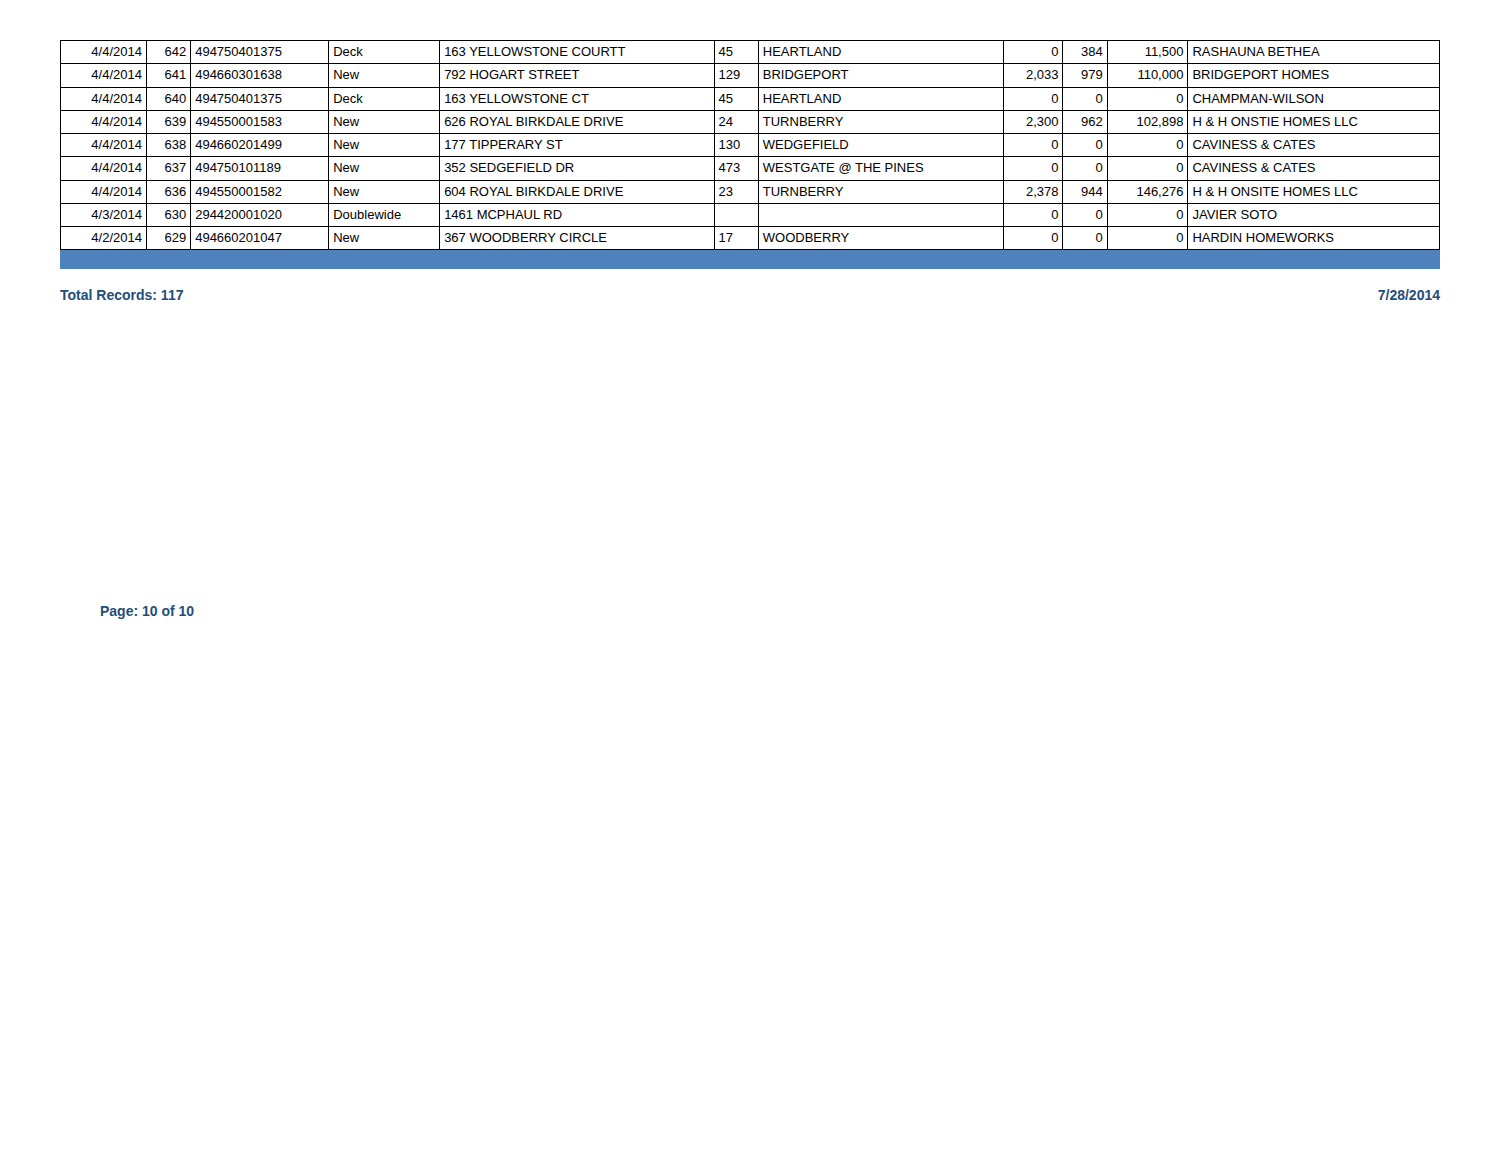| 4/4/2014 | 642 | 494750401375 | Deck | 163 YELLOWSTONE COURTT | 45 | HEARTLAND | 0 | 384 | 11,500 | RASHAUNA BETHEA |
| 4/4/2014 | 641 | 494660301638 | New | 792 HOGART STREET | 129 | BRIDGEPORT | 2,033 | 979 | 110,000 | BRIDGEPORT HOMES |
| 4/4/2014 | 640 | 494750401375 | Deck | 163 YELLOWSTONE CT | 45 | HEARTLAND | 0 | 0 | 0 | CHAMPMAN-WILSON |
| 4/4/2014 | 639 | 494550001583 | New | 626 ROYAL BIRKDALE DRIVE | 24 | TURNBERRY | 2,300 | 962 | 102,898 | H & H ONSTIE HOMES LLC |
| 4/4/2014 | 638 | 494660201499 | New | 177 TIPPERARY ST | 130 | WEDGEFIELD | 0 | 0 | 0 | CAVINESS & CATES |
| 4/4/2014 | 637 | 494750101189 | New | 352 SEDGEFIELD DR | 473 | WESTGATE @ THE PINES | 0 | 0 | 0 | CAVINESS & CATES |
| 4/4/2014 | 636 | 494550001582 | New | 604 ROYAL BIRKDALE DRIVE | 23 | TURNBERRY | 2,378 | 944 | 146,276 | H & H ONSITE HOMES LLC |
| 4/3/2014 | 630 | 294420001020 | Doublewide | 1461 MCPHAUL RD | | | 0 | 0 | 0 | JAVIER SOTO |
| 4/2/2014 | 629 | 494660201047 | New | 367 WOODBERRY CIRCLE | 17 | WOODBERRY | 0 | 0 | 0 | HARDIN HOMEWORKS |
Total Records: 117 7/28/2014
Page: 10 of 10